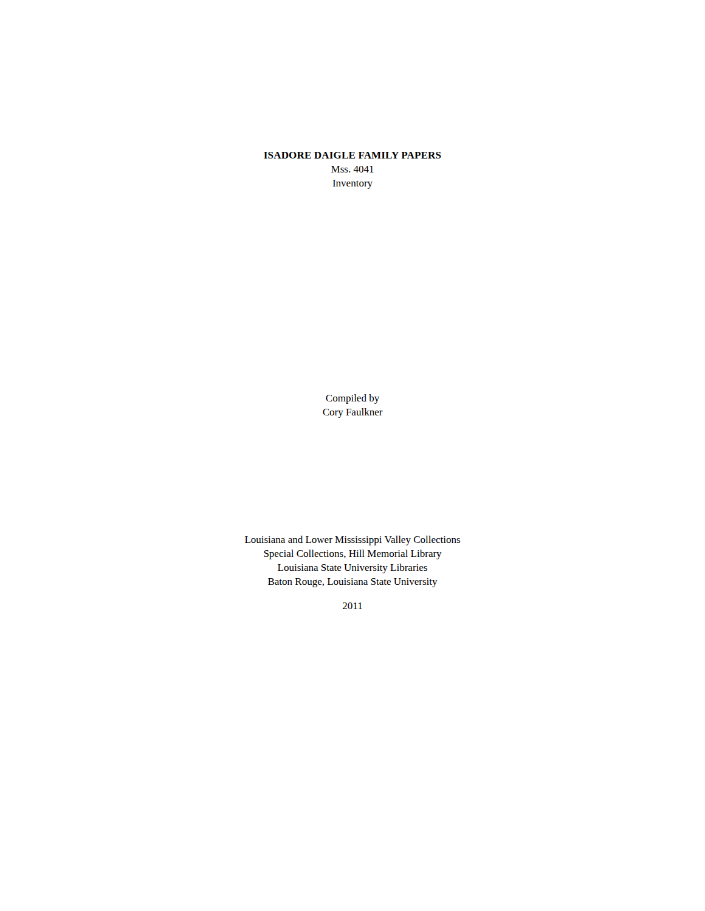ISADORE DAIGLE FAMILY PAPERS
Mss. 4041
Inventory
Compiled by
Cory Faulkner
Louisiana and Lower Mississippi Valley Collections
Special Collections, Hill Memorial Library
Louisiana State University Libraries
Baton Rouge, Louisiana State University
2011